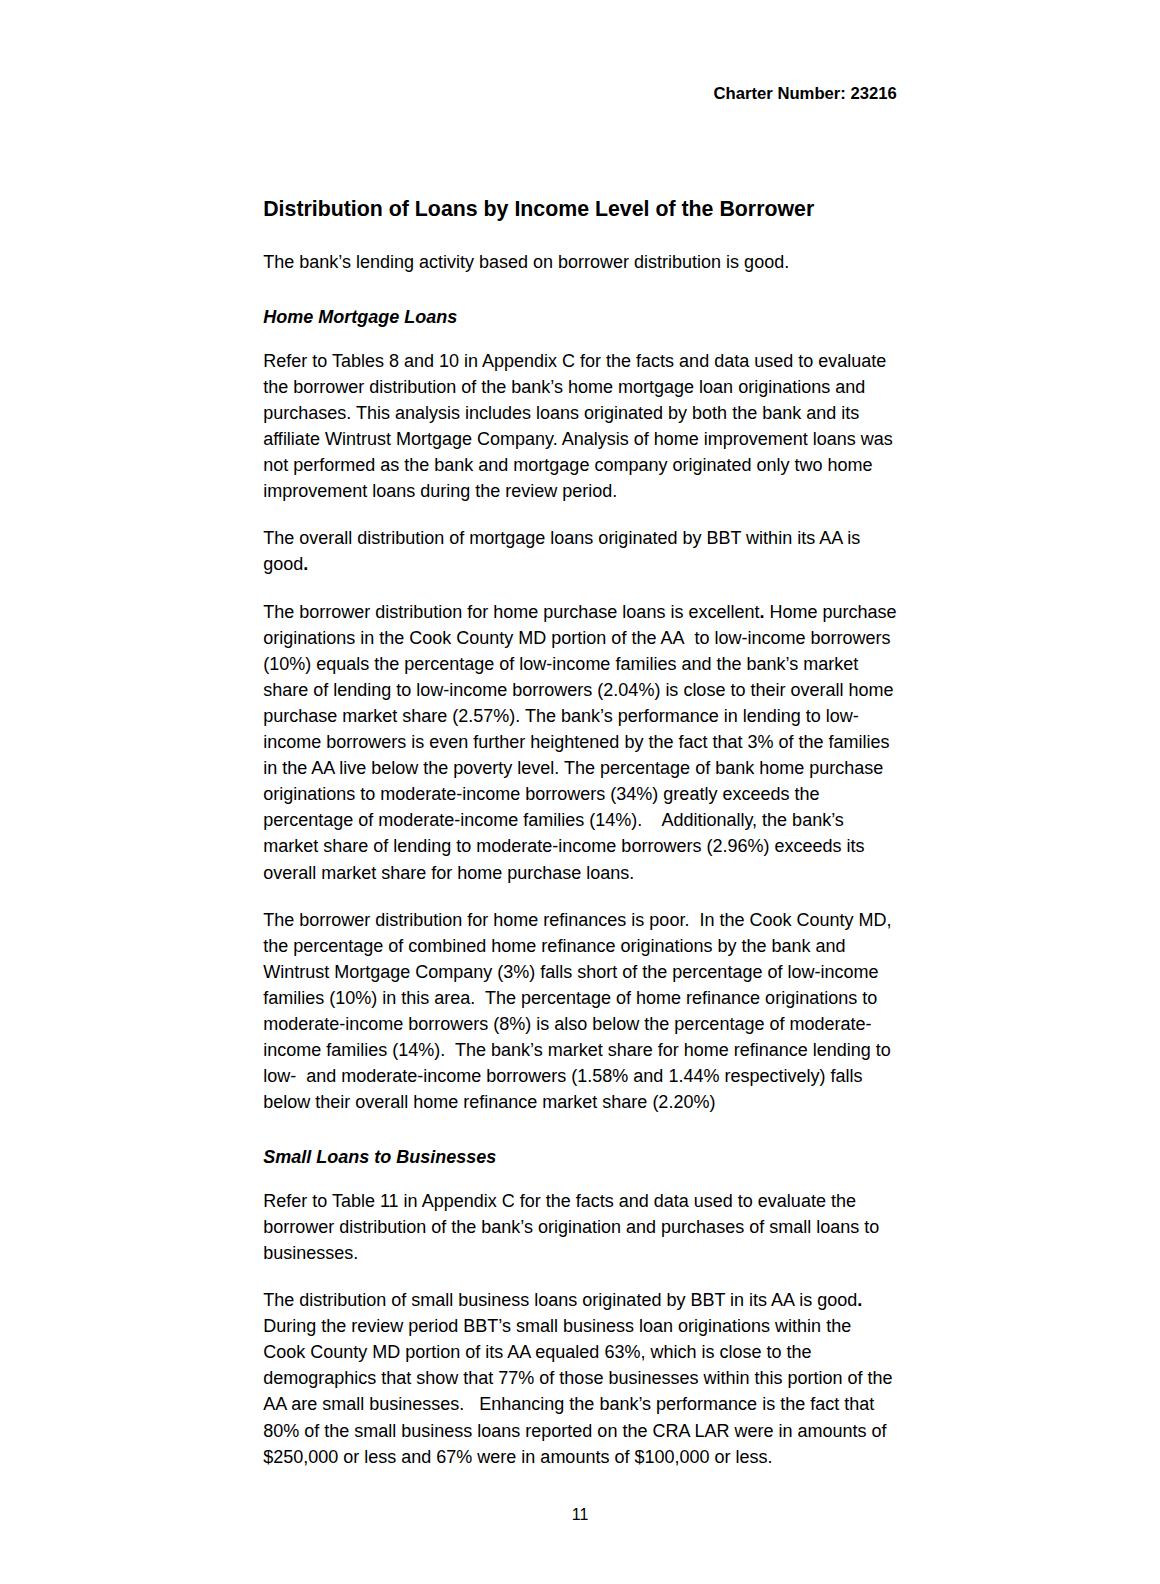Charter Number: 23216
Distribution of Loans by Income Level of the Borrower
The bank’s lending activity based on borrower distribution is good.
Home Mortgage Loans
Refer to Tables 8 and 10 in Appendix C for the facts and data used to evaluate the borrower distribution of the bank’s home mortgage loan originations and purchases. This analysis includes loans originated by both the bank and its affiliate Wintrust Mortgage Company. Analysis of home improvement loans was not performed as the bank and mortgage company originated only two home improvement loans during the review period.
The overall distribution of mortgage loans originated by BBT within its AA is good.
The borrower distribution for home purchase loans is excellent. Home purchase originations in the Cook County MD portion of the AA to low-income borrowers (10%) equals the percentage of low-income families and the bank’s market share of lending to low-income borrowers (2.04%) is close to their overall home purchase market share (2.57%). The bank’s performance in lending to low-income borrowers is even further heightened by the fact that 3% of the families in the AA live below the poverty level. The percentage of bank home purchase originations to moderate-income borrowers (34%) greatly exceeds the percentage of moderate-income families (14%). Additionally, the bank’s market share of lending to moderate-income borrowers (2.96%) exceeds its overall market share for home purchase loans.
The borrower distribution for home refinances is poor. In the Cook County MD, the percentage of combined home refinance originations by the bank and Wintrust Mortgage Company (3%) falls short of the percentage of low-income families (10%) in this area. The percentage of home refinance originations to moderate-income borrowers (8%) is also below the percentage of moderate-income families (14%). The bank’s market share for home refinance lending to low- and moderate-income borrowers (1.58% and 1.44% respectively) falls below their overall home refinance market share (2.20%)
Small Loans to Businesses
Refer to Table 11 in Appendix C for the facts and data used to evaluate the borrower distribution of the bank’s origination and purchases of small loans to businesses.
The distribution of small business loans originated by BBT in its AA is good. During the review period BBT’s small business loan originations within the Cook County MD portion of its AA equaled 63%, which is close to the demographics that show that 77% of those businesses within this portion of the AA are small businesses. Enhancing the bank’s performance is the fact that 80% of the small business loans reported on the CRA LAR were in amounts of $250,000 or less and 67% were in amounts of $100,000 or less.
11